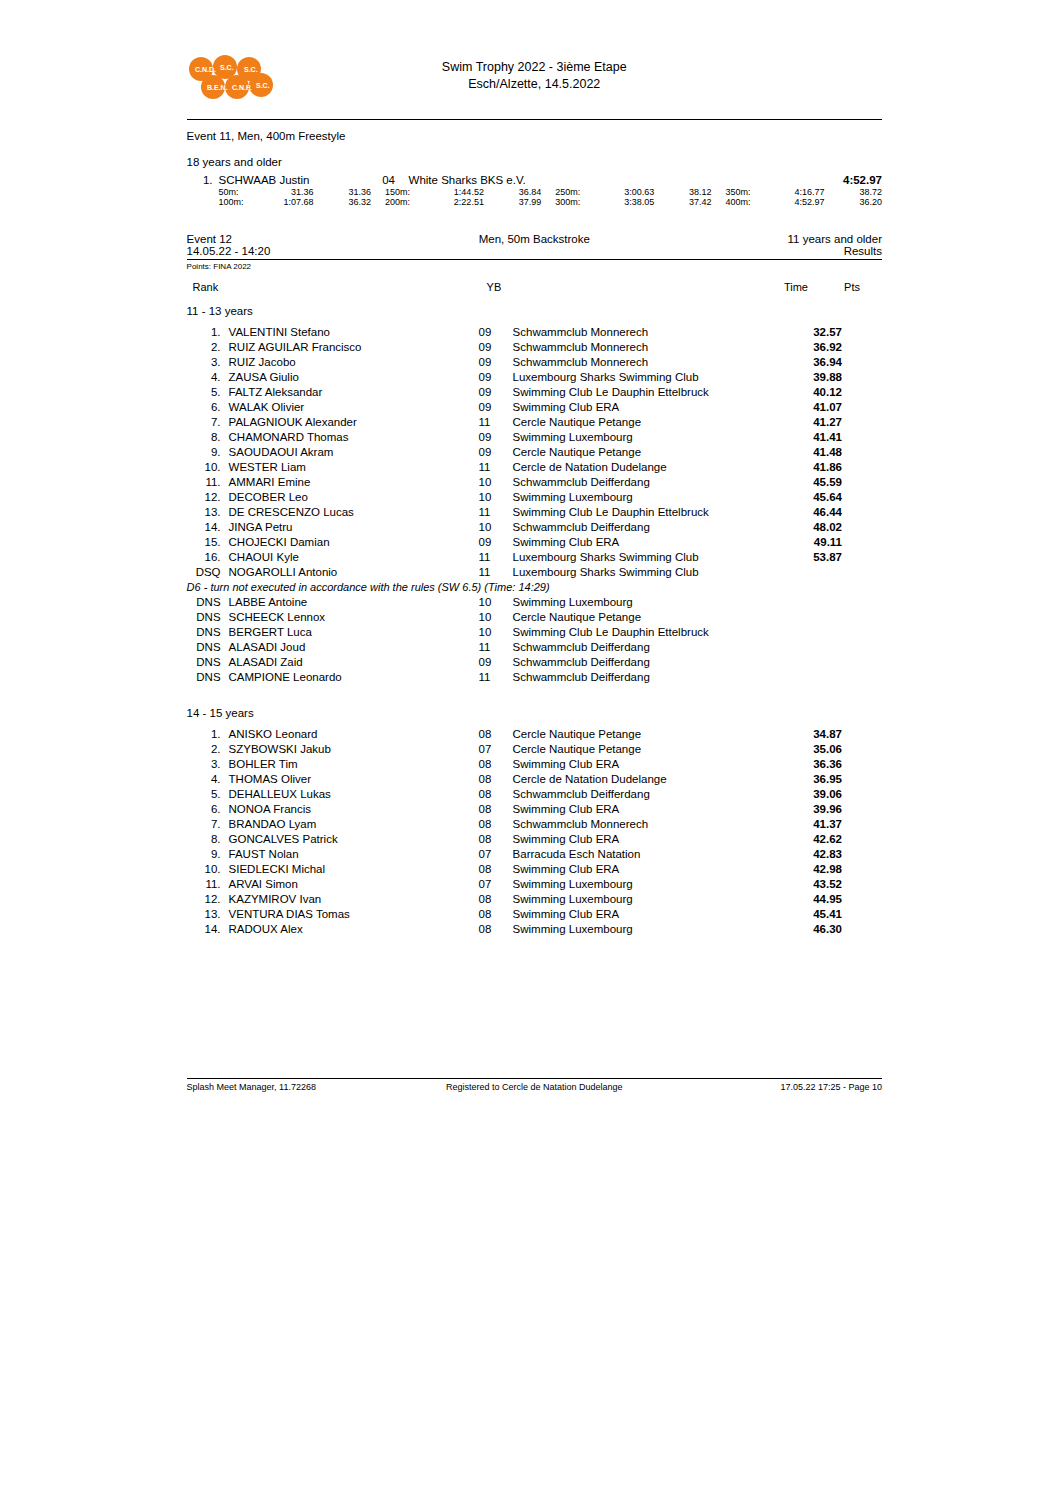C.N.D. S.C. S.C. B.E.N. C.N.P. S.C.
Swim Trophy 2022 - 3ième Etape
Esch/Alzette, 14.5.2022
Event 11, Men, 400m Freestyle
18 years and older
| 1. | SCHWAAB Justin | 04 | White Sharks BKS e.V. | 4:52.97 |
| 50m: | 31.36 | 31.36 | 150m: | 1:44.52 | 36.84 | 250m: | 3:00.63 | 38.12 | 350m: | 4:16.77 | 38.72 |
| 100m: | 1:07.68 | 36.32 | 200m: | 2:22.51 | 37.99 | 300m: | 3:38.05 | 37.42 | 400m: | 4:52.97 | 36.20 |
Event 12
14.05.22 - 14:20
Men, 50m Backstroke
11 years and older
Results
Points: FINA 2022
Rank YB Time Pts
11 - 13 years
| 1. | VALENTINI Stefano | 09 | Schwammclub Monnerech | 32.57 | |
| 2. | RUIZ AGUILAR Francisco | 09 | Schwammclub Monnerech | 36.92 | |
| 3. | RUIZ Jacobo | 09 | Schwammclub Monnerech | 36.94 | |
| 4. | ZAUSA Giulio | 09 | Luxembourg Sharks Swimming Club | 39.88 | |
| 5. | FALTZ Aleksandar | 09 | Swimming Club Le Dauphin Ettelbruck | 40.12 | |
| 6. | WALAK Olivier | 09 | Swimming Club ERA | 41.07 | |
| 7. | PALAGNIOUK Alexander | 11 | Cercle Nautique Petange | 41.27 | |
| 8. | CHAMONARD Thomas | 09 | Swimming Luxembourg | 41.41 | |
| 9. | SAOUDAOUI Akram | 09 | Cercle Nautique Petange | 41.48 | |
| 10. | WESTER Liam | 11 | Cercle de Natation Dudelange | 41.86 | |
| 11. | AMMARI Emine | 10 | Schwammclub Deifferdang | 45.59 | |
| 12. | DECOBER Leo | 10 | Swimming Luxembourg | 45.64 | |
| 13. | DE CRESCENZO Lucas | 11 | Swimming Club Le Dauphin Ettelbruck | 46.44 | |
| 14. | JINGA Petru | 10 | Schwammclub Deifferdang | 48.02 | |
| 15. | CHOJECKI Damian | 09 | Swimming Club ERA | 49.11 | |
| 16. | CHAOUI Kyle | 11 | Luxembourg Sharks Swimming Club | 53.87 | |
| DSQ | NOGAROLLI Antonio | 11 | Luxembourg Sharks Swimming Club | | |
| D6 - turn not executed in accordance with the rules (SW 6.5) (Time: 14:29) |
| DNS | LABBE Antoine | 10 | Swimming Luxembourg | | |
| DNS | SCHEECK Lennox | 10 | Cercle Nautique Petange | | |
| DNS | BERGERT Luca | 10 | Swimming Club Le Dauphin Ettelbruck | | |
| DNS | ALASADI Joud | 11 | Schwammclub Deifferdang | | |
| DNS | ALASADI Zaid | 09 | Schwammclub Deifferdang | | |
| DNS | CAMPIONE Leonardo | 11 | Schwammclub Deifferdang | | |
14 - 15 years
| 1. | ANISKO Leonard | 08 | Cercle Nautique Petange | 34.87 | |
| 2. | SZYBOWSKI Jakub | 07 | Cercle Nautique Petange | 35.06 | |
| 3. | BOHLER Tim | 08 | Swimming Club ERA | 36.36 | |
| 4. | THOMAS Oliver | 08 | Cercle de Natation Dudelange | 36.95 | |
| 5. | DEHALLEUX Lukas | 08 | Schwammclub Deifferdang | 39.06 | |
| 6. | NONOA Francis | 08 | Swimming Club ERA | 39.96 | |
| 7. | BRANDAO Lyam | 08 | Schwammclub Monnerech | 41.37 | |
| 8. | GONCALVES Patrick | 08 | Swimming Club ERA | 42.62 | |
| 9. | FAUST Nolan | 07 | Barracuda Esch Natation | 42.83 | |
| 10. | SIEDLECKI Michal | 08 | Swimming Club ERA | 42.98 | |
| 11. | ARVAI Simon | 07 | Swimming Luxembourg | 43.52 | |
| 12. | KAZYMIROV Ivan | 08 | Swimming Luxembourg | 44.95 | |
| 13. | VENTURA DIAS Tomas | 08 | Swimming Club ERA | 45.41 | |
| 14. | RADOUX Alex | 08 | Swimming Luxembourg | 46.30 | |
Splash Meet Manager, 11.72268
Registered to Cercle de Natation Dudelange
17.05.22 17:25 - Page 10